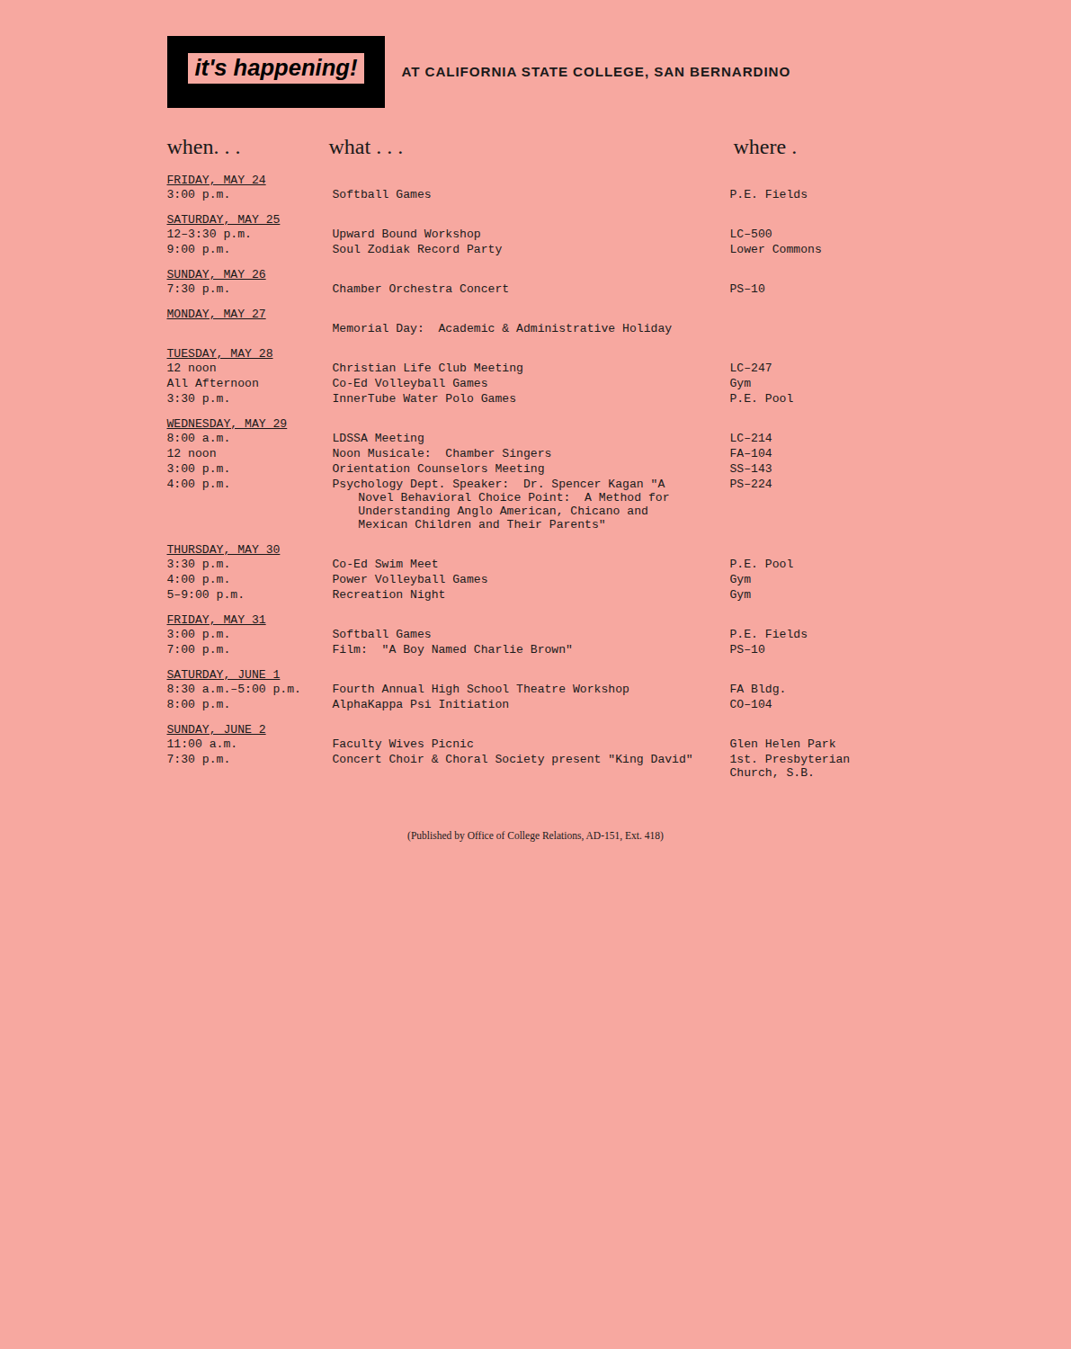it's happening!
at California State College, San Bernardino
when. . .
what . . .
where .
| FRIDAY, MAY 24 | | |
| 3:00 p.m. | Softball Games | P.E. Fields |
| SATURDAY, MAY 25 | | |
| 12–3:30 p.m. | Upward Bound Workshop | LC–500 |
| 9:00 p.m. | Soul Zodiak Record Party | Lower Commons |
| SUNDAY, MAY 26 | | |
| 7:30 p.m. | Chamber Orchestra Concert | PS–10 |
| MONDAY, MAY 27 | | |
| | Memorial Day: Academic & Administrative Holiday | |
| TUESDAY, MAY 28 | | |
| 12 noon | Christian Life Club Meeting | LC–247 |
| All Afternoon | Co-Ed Volleyball Games | Gym |
| 3:30 p.m. | InnerTube Water Polo Games | P.E. Pool |
| WEDNESDAY, MAY 29 | | |
| 8:00 a.m. | LDSSA Meeting | LC–214 |
| 12 noon | Noon Musicale: Chamber Singers | FA–104 |
| 3:00 p.m. | Orientation Counselors Meeting | SS–143 |
| 4:00 p.m. | Psychology Dept. Speaker: Dr. Spencer Kagan "A Novel Behavioral Choice Point: A Method for Understanding Anglo American, Chicano and Mexican Children and Their Parents" | PS–224 |
| THURSDAY, MAY 30 | | |
| 3:30 p.m. | Co-Ed Swim Meet | P.E. Pool |
| 4:00 p.m. | Power Volleyball Games | Gym |
| 5–9:00 p.m. | Recreation Night | Gym |
| FRIDAY, MAY 31 | | |
| 3:00 p.m. | Softball Games | P.E. Fields |
| 7:00 p.m. | Film: "A Boy Named Charlie Brown" | PS–10 |
| SATURDAY, JUNE 1 | | |
| 8:30 a.m.–5:00 p.m. | Fourth Annual High School Theatre Workshop | FA Bldg. |
| 8:00 p.m. | AlphaKappa Psi Initiation | CO–104 |
| SUNDAY, JUNE 2 | | |
| 11:00 a.m. | Faculty Wives Picnic | Glen Helen Park |
| 7:30 p.m. | Concert Choir & Choral Society present "King David" | 1st. Presbyterian Church, S.B. |
(Published by Office of College Relations, AD-151, Ext. 418)